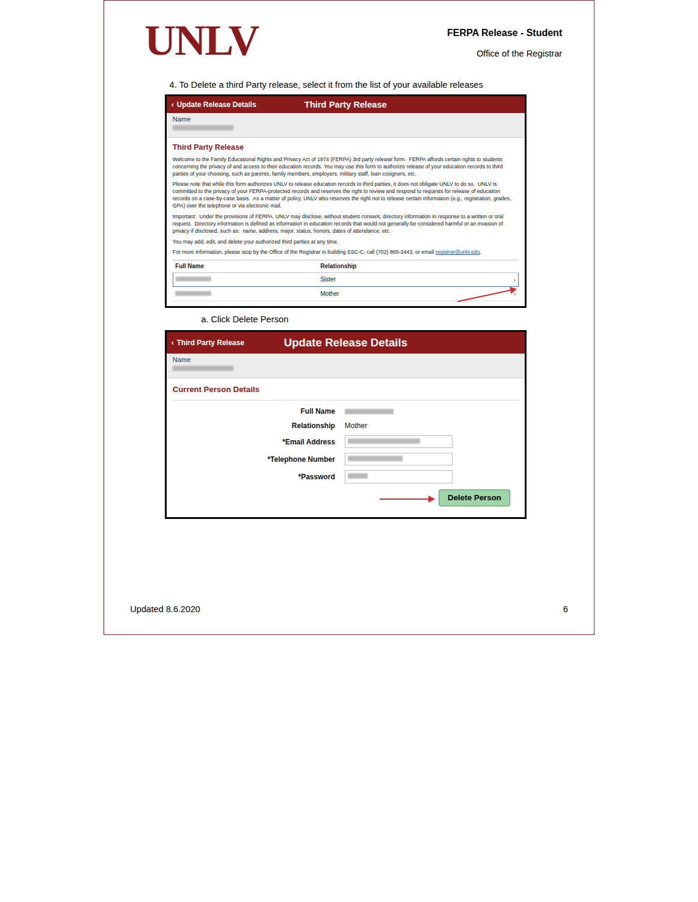UNLV
FERPA Release - Student
Office of the Registrar
To Delete a third Party release, select it from the list of your available releases
‹Update Release Details Third Party Release
Name
Third Party Release
Welcome to the Family Educational Rights and Privacy Act of 1974 (FERPA) 3rd party release form. FERPA affords certain rights to students concerning the privacy of and access to their education records. You may use this form to authorize release of your education records to third parties of your choosing, such as parents, family members, employers, military staff, loan cosigners, etc.
Please note that while this form authorizes UNLV to release education records to third parties, it does not obligate UNLV to do so. UNLV is committed to the privacy of your FERPA-protected records and reserves the right to review and respond to requests for release of education records on a case-by-case basis. As a matter of policy, UNLV also reserves the right not to release certain information (e.g., registration, grades, GPA) over the telephone or via electronic mail.
Important: Under the provisions of FERPA, UNLV may disclose, without student consent, directory information in response to a written or oral request. Directory information is defined as information in education records that would not generally be considered harmful or an invasion of privacy if disclosed, such as: name, address, major, status, honors, dates of attendance, etc.
You may add, edit, and delete your authorized third parties at any time.
For more information, please stop by the Office of the Registrar in building SSC-C, call (702) 895-3443, or email registrar@unlv.edu.
| Full Name | Relationship | |
| --- | --- | --- |
| | Sister | › |
| | Mother | › |
Click Delete Person
‹Third Party Release Update Release Details
Name
Current Person Details
| Full Name | |
| Relationship | Mother |
| *Email Address | |
| *Telephone Number | |
| *Password | |
Delete Person
Updated 8.6.2020
6